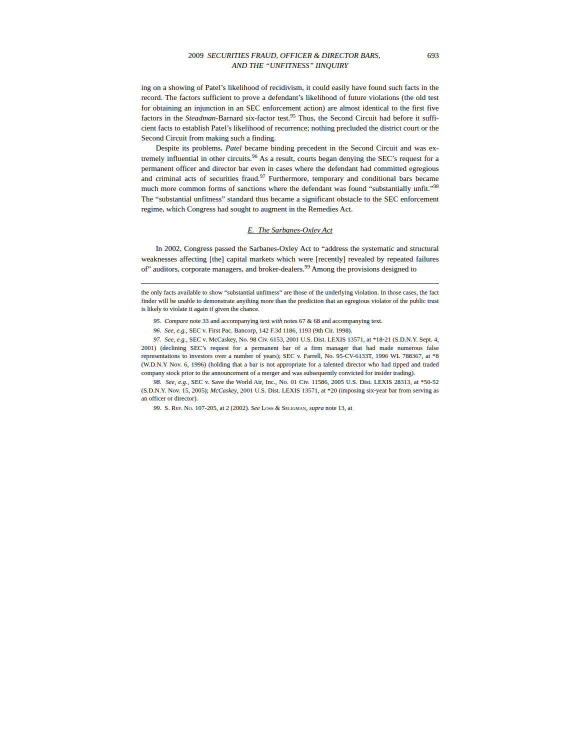693 2009 SECURITIES FRAUD, OFFICER & DIRECTOR BARS, AND THE “UNFITNESS” IINQUIRY
ing on a showing of Patel’s likelihood of recidivism, it could easily have found such facts in the record. The factors sufficient to prove a defendant’s likelihood of future violations (the old test for obtaining an injunction in an SEC enforcement action) are almost identical to the first five factors in the Steadman-Barnard six-factor test.95 Thus, the Second Circuit had before it sufficient facts to establish Patel’s likelihood of recurrence; nothing precluded the district court or the Second Circuit from making such a finding.
Despite its problems, Patel became binding precedent in the Second Circuit and was extremely influential in other circuits.96 As a result, courts began denying the SEC’s request for a permanent officer and director bar even in cases where the defendant had committed egregious and criminal acts of securities fraud.97 Furthermore, temporary and conditional bars became much more common forms of sanctions where the defendant was found “substantially unfit.”98 The “substantial unfitness” standard thus became a significant obstacle to the SEC enforcement regime, which Congress had sought to augment in the Remedies Act.
E. The Sarbanes-Oxley Act
In 2002, Congress passed the Sarbanes-Oxley Act to “address the systematic and structural weaknesses affecting [the] capital markets which were [recently] revealed by repeated failures of” auditors, corporate managers, and broker-dealers.99 Among the provisions designed to
the only facts available to show “substantial unfitness” are those of the underlying violation. In those cases, the fact finder will be unable to demonstrate anything more than the prediction that an egregious violator of the public trust is likely to violate it again if given the chance.
95. Compare note 33 and accompanying text with notes 67 & 68 and accompanying text.
96. See, e.g., SEC v. First Pac. Bancorp, 142 F.3d 1186, 1193 (9th Cir. 1998).
97. See, e.g., SEC v. McCaskey, No. 98 Civ. 6153, 2001 U.S. Dist. LEXIS 13571, at *18-21 (S.D.N.Y. Sept. 4, 2001) (declining SEC’s request for a permanent bar of a firm manager that had made numerous false representations to investors over a number of years); SEC v. Farrell, No. 95-CV-6133T, 1996 WL 788367, at *8 (W.D.N.Y Nov. 6, 1996) (holding that a bar is not appropriate for a talented director who had tipped and traded company stock prior to the announcement of a merger and was subsequently convicted for insider trading).
98. See, e.g., SEC v. Save the World Air, Inc., No. 01 Civ. 11586, 2005 U.S. Dist. LEXIS 28313, at *50-52 (S.D.N.Y. Nov. 15, 2005); McCaskey, 2001 U.S. Dist. LEXIS 13571, at *20 (imposing six-year bar from serving as an officer or director).
99. S. Rep. No. 107-205, at 2 (2002). See Loss & Seligman, supra note 13, at